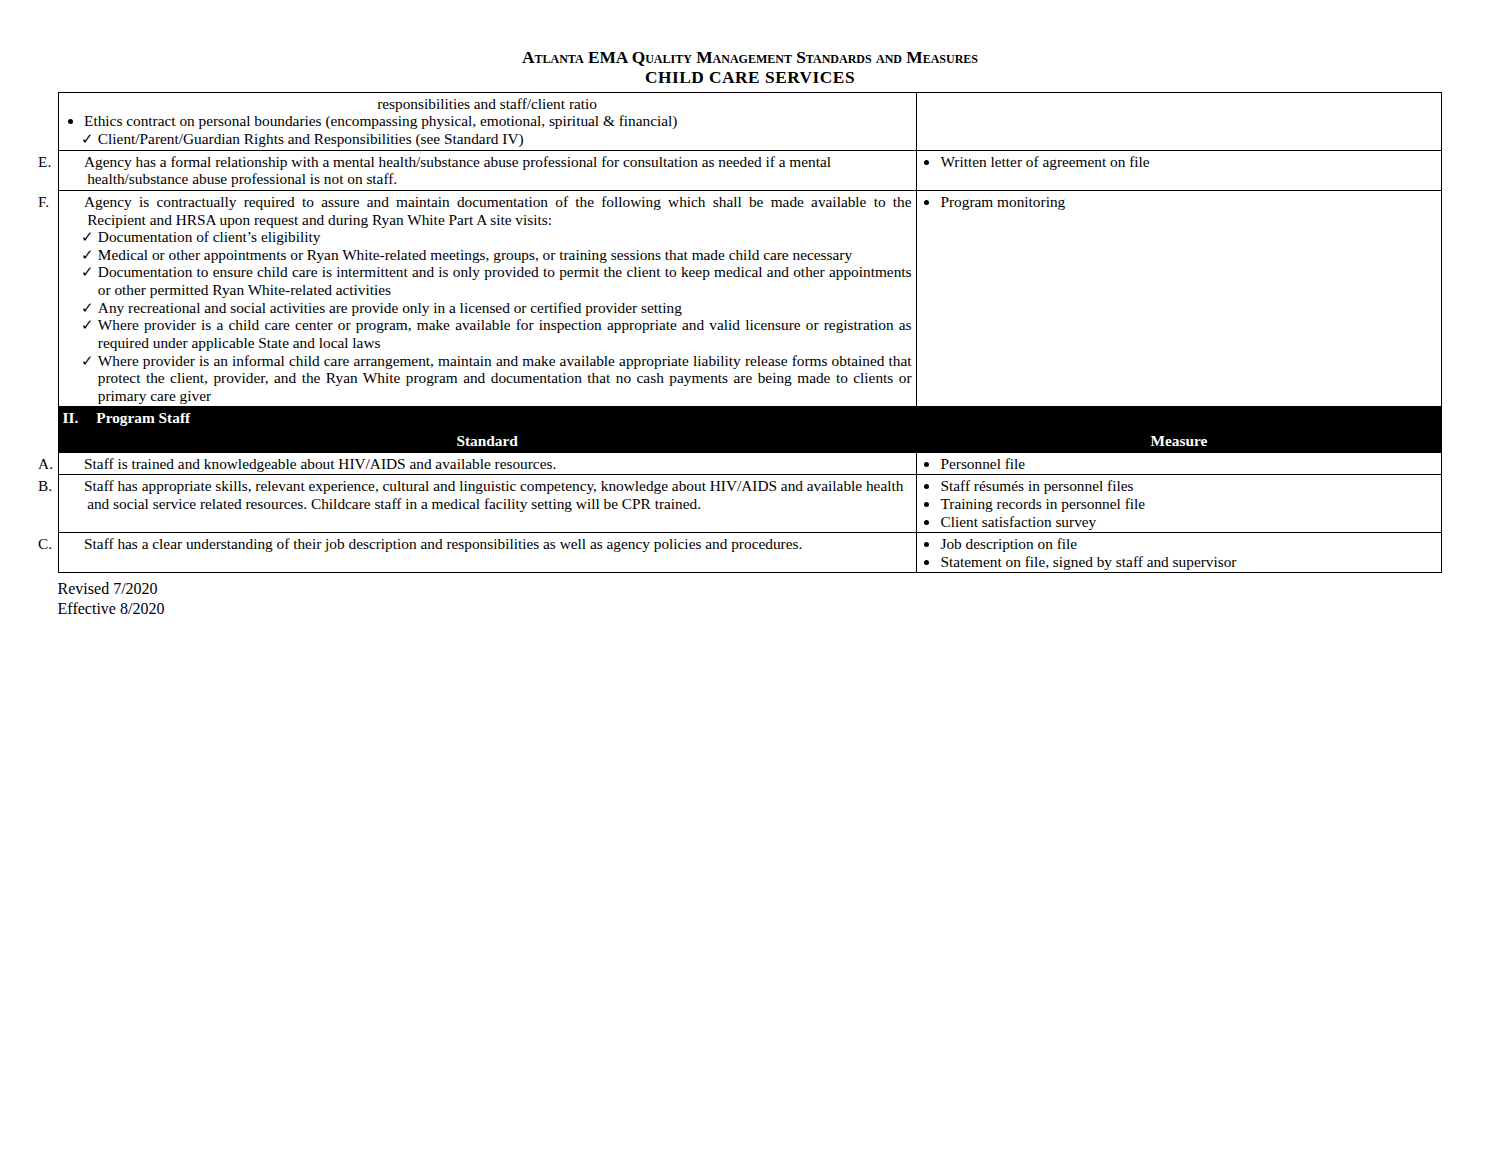Atlanta EMA Quality Management Standards and Measures
CHILD CARE SERVICES
| responsibilities and staff/client ratio Ethics contract on personal boundaries (encompassing physical, emotional, spiritual & financial) Client/Parent/Guardian Rights and Responsibilities (see Standard IV) | |
| E. Agency has a formal relationship with a mental health/substance abuse professional for consultation as needed if a mental health/substance abuse professional is not on staff. | Written letter of agreement on file |
| F. Agency is contractually required to assure and maintain documentation of the following which shall be made available to the Recipient and HRSA upon request and during Ryan White Part A site visits: Documentation of client’s eligibility Medical or other appointments or Ryan White-related meetings, groups, or training sessions that made child care necessary Documentation to ensure child care is intermittent and is only provided to permit the client to keep medical and other appointments or other permitted Ryan White-related activities Any recreational and social activities are provide only in a licensed or certified provider setting Where provider is a child care center or program, make available for inspection appropriate and valid licensure or registration as required under applicable State and local laws Where provider is an informal child care arrangement, maintain and make available appropriate liability release forms obtained that protect the client, provider, and the Ryan White program and documentation that no cash payments are being made to clients or primary care giver | Program monitoring |
| II. Program Staff |
| Standard | Measure |
| A. Staff is trained and knowledgeable about HIV/AIDS and available resources. | Personnel file |
| B. Staff has appropriate skills, relevant experience, cultural and linguistic competency, knowledge about HIV/AIDS and available health and social service related resources. Childcare staff in a medical facility setting will be CPR trained. | Staff résumés in personnel files Training records in personnel file Client satisfaction survey |
| C. Staff has a clear understanding of their job description and responsibilities as well as agency policies and procedures. | Job description on file Statement on file, signed by staff and supervisor |
Revised 7/2020
Effective 8/2020